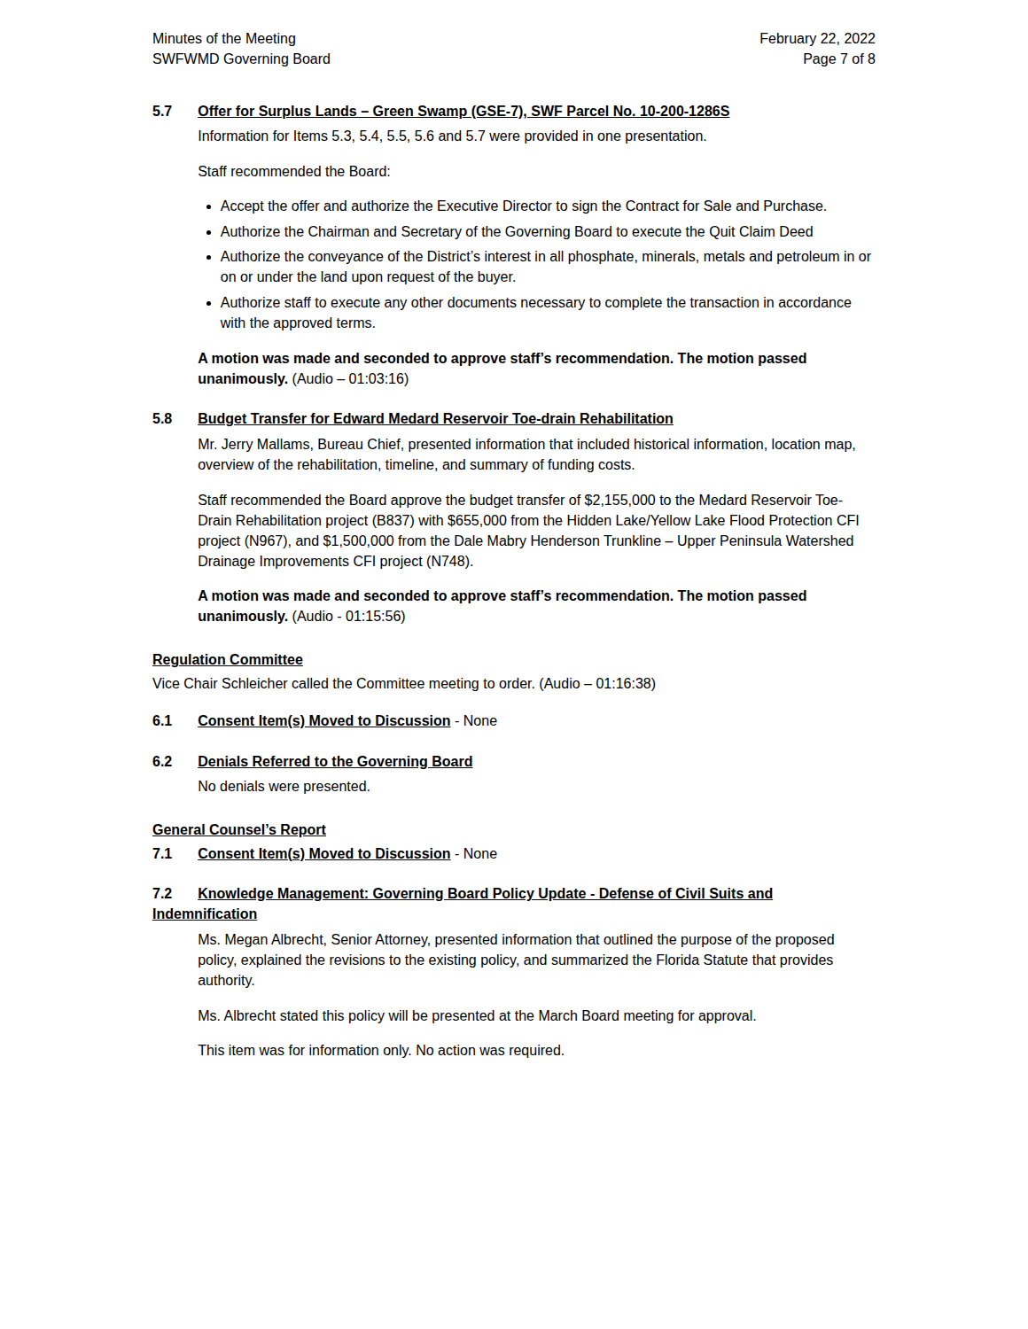Minutes of the Meeting SWFWMD Governing Board
February 22, 2022 Page 7 of 8
5.7 Offer for Surplus Lands – Green Swamp (GSE-7), SWF Parcel No. 10-200-1286S
Information for Items 5.3, 5.4, 5.5, 5.6 and 5.7 were provided in one presentation.
Staff recommended the Board:
Accept the offer and authorize the Executive Director to sign the Contract for Sale and Purchase.
Authorize the Chairman and Secretary of the Governing Board to execute the Quit Claim Deed
Authorize the conveyance of the District’s interest in all phosphate, minerals, metals and petroleum in or on or under the land upon request of the buyer.
Authorize staff to execute any other documents necessary to complete the transaction in accordance with the approved terms.
A motion was made and seconded to approve staff’s recommendation. The motion passed unanimously. (Audio – 01:03:16)
5.8 Budget Transfer for Edward Medard Reservoir Toe-drain Rehabilitation
Mr. Jerry Mallams, Bureau Chief, presented information that included historical information, location map, overview of the rehabilitation, timeline, and summary of funding costs.
Staff recommended the Board approve the budget transfer of $2,155,000 to the Medard Reservoir Toe-Drain Rehabilitation project (B837) with $655,000 from the Hidden Lake/Yellow Lake Flood Protection CFI project (N967), and $1,500,000 from the Dale Mabry Henderson Trunkline – Upper Peninsula Watershed Drainage Improvements CFI project (N748).
A motion was made and seconded to approve staff’s recommendation. The motion passed unanimously. (Audio - 01:15:56)
Regulation Committee
Vice Chair Schleicher called the Committee meeting to order. (Audio – 01:16:38)
6.1 Consent Item(s) Moved to Discussion - None
6.2 Denials Referred to the Governing Board
No denials were presented.
General Counsel’s Report
7.1 Consent Item(s) Moved to Discussion - None
7.2 Knowledge Management: Governing Board Policy Update - Defense of Civil Suits and Indemnification
Ms. Megan Albrecht, Senior Attorney, presented information that outlined the purpose of the proposed policy, explained the revisions to the existing policy, and summarized the Florida Statute that provides authority.
Ms. Albrecht stated this policy will be presented at the March Board meeting for approval.
This item was for information only. No action was required.